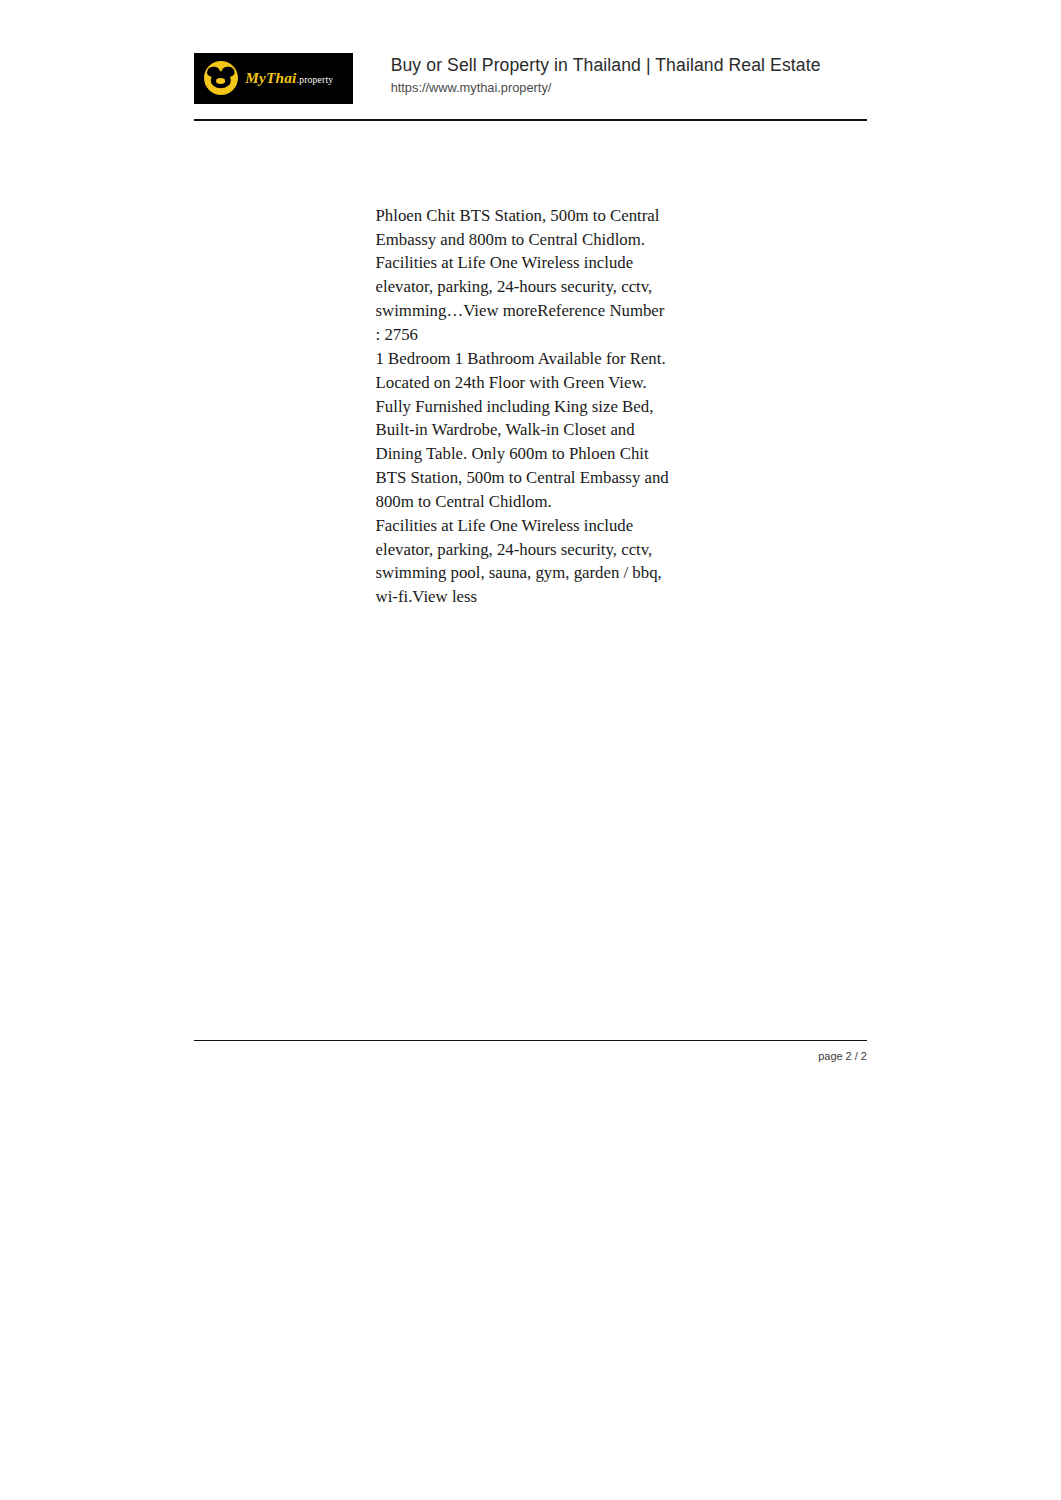MyThai.property
Buy or Sell Property in Thailand | Thailand Real Estate
https://www.mythai.property/
Phloen Chit BTS Station, 500m to Central Embassy and 800m to Central Chidlom.
Facilities at Life One Wireless include elevator, parking, 24-hours security, cctv, swimming…View moreReference Number : 2756
1 Bedroom 1 Bathroom Available for Rent. Located on 24th Floor with Green View. Fully Furnished including King size Bed, Built-in Wardrobe, Walk-in Closet and Dining Table. Only 600m to Phloen Chit BTS Station, 500m to Central Embassy and 800m to Central Chidlom.
Facilities at Life One Wireless include elevator, parking, 24-hours security, cctv, swimming pool, sauna, gym, garden / bbq, wi-fi.View less
page 2 / 2